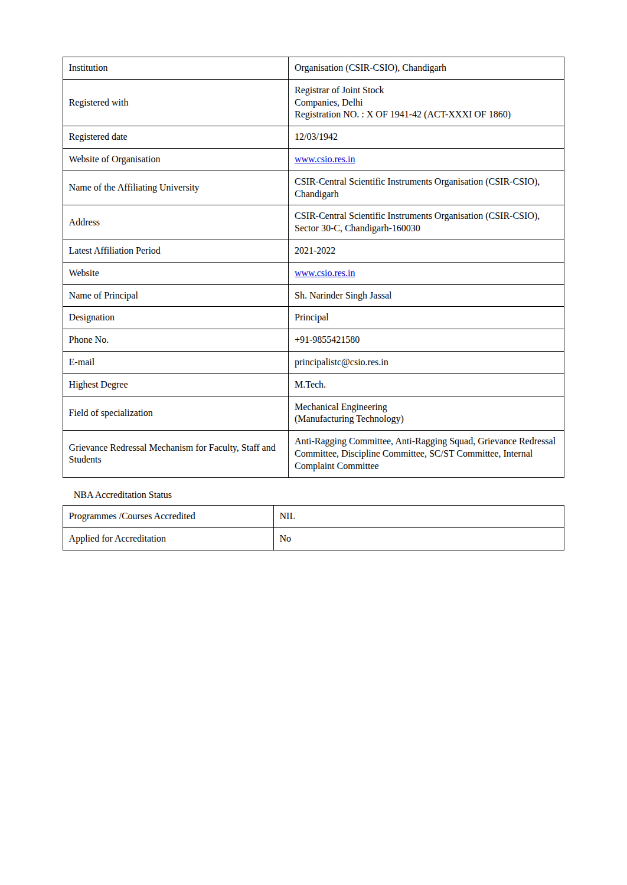| Institution | Organisation (CSIR-CSIO), Chandigarh |
| Registered with | Registrar of Joint Stock Companies, Delhi Registration NO. : X OF 1941-42 (ACT-XXXI OF 1860) |
| Registered date | 12/03/1942 |
| Website of Organisation | www.csio.res.in |
| Name of the Affiliating University | CSIR-Central Scientific Instruments Organisation (CSIR-CSIO), Chandigarh |
| Address | CSIR-Central Scientific Instruments Organisation (CSIR-CSIO), Sector 30-C, Chandigarh-160030 |
| Latest Affiliation Period | 2021-2022 |
| Website | www.csio.res.in |
| Name of Principal | Sh. Narinder Singh Jassal |
| Designation | Principal |
| Phone No. | +91-9855421580 |
| E-mail | principalistc@csio.res.in |
| Highest Degree | M.Tech. |
| Field of specialization | Mechanical Engineering (Manufacturing Technology) |
| Grievance Redressal Mechanism for Faculty, Staff and Students | Anti-Ragging Committee, Anti-Ragging Squad, Grievance Redressal Committee, Discipline Committee, SC/ST Committee, Internal Complaint Committee |
NBA Accreditation Status
| Programmes /Courses Accredited | NIL |
| Applied for Accreditation | No |